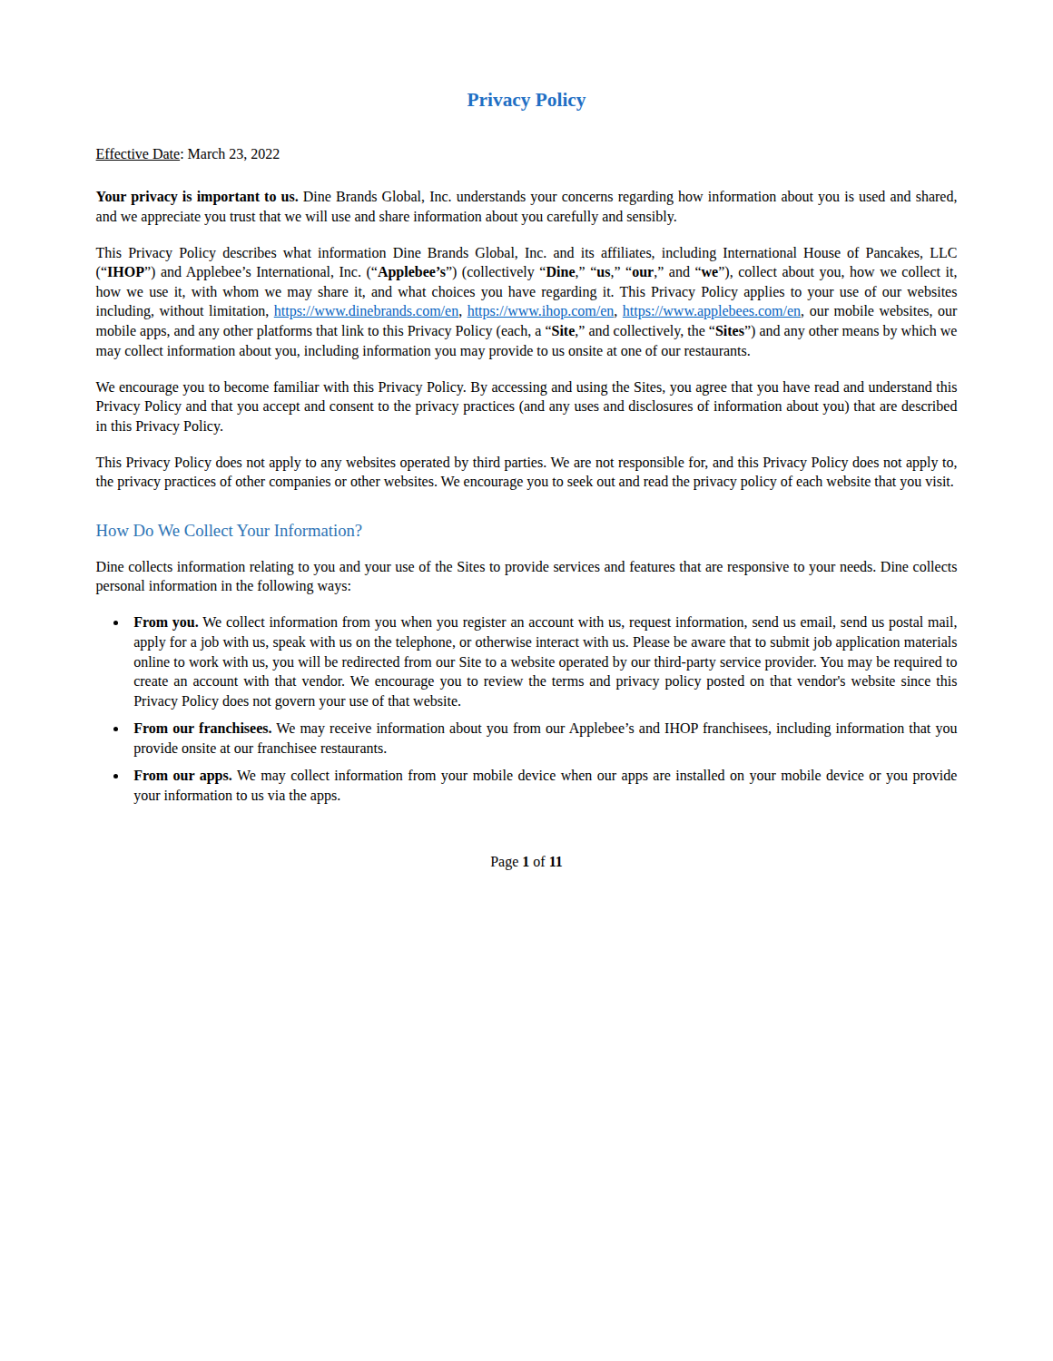Privacy Policy
Effective Date: March 23, 2022
Your privacy is important to us. Dine Brands Global, Inc. understands your concerns regarding how information about you is used and shared, and we appreciate you trust that we will use and share information about you carefully and sensibly.
This Privacy Policy describes what information Dine Brands Global, Inc. and its affiliates, including International House of Pancakes, LLC (“IHOP”) and Applebee’s International, Inc. (“Applebee’s”) (collectively “Dine,” “us,” “our,” and “we”), collect about you, how we collect it, how we use it, with whom we may share it, and what choices you have regarding it. This Privacy Policy applies to your use of our websites including, without limitation, https://www.dinebrands.com/en, https://www.ihop.com/en, https://www.applebees.com/en, our mobile websites, our mobile apps, and any other platforms that link to this Privacy Policy (each, a “Site,” and collectively, the “Sites”) and any other means by which we may collect information about you, including information you may provide to us onsite at one of our restaurants.
We encourage you to become familiar with this Privacy Policy. By accessing and using the Sites, you agree that you have read and understand this Privacy Policy and that you accept and consent to the privacy practices (and any uses and disclosures of information about you) that are described in this Privacy Policy.
This Privacy Policy does not apply to any websites operated by third parties. We are not responsible for, and this Privacy Policy does not apply to, the privacy practices of other companies or other websites. We encourage you to seek out and read the privacy policy of each website that you visit.
How Do We Collect Your Information?
Dine collects information relating to you and your use of the Sites to provide services and features that are responsive to your needs. Dine collects personal information in the following ways:
From you. We collect information from you when you register an account with us, request information, send us email, send us postal mail, apply for a job with us, speak with us on the telephone, or otherwise interact with us. Please be aware that to submit job application materials online to work with us, you will be redirected from our Site to a website operated by our third-party service provider. You may be required to create an account with that vendor. We encourage you to review the terms and privacy policy posted on that vendor's website since this Privacy Policy does not govern your use of that website.
From our franchisees. We may receive information about you from our Applebee’s and IHOP franchisees, including information that you provide onsite at our franchisee restaurants.
From our apps. We may collect information from your mobile device when our apps are installed on your mobile device or you provide your information to us via the apps.
Page 1 of 11